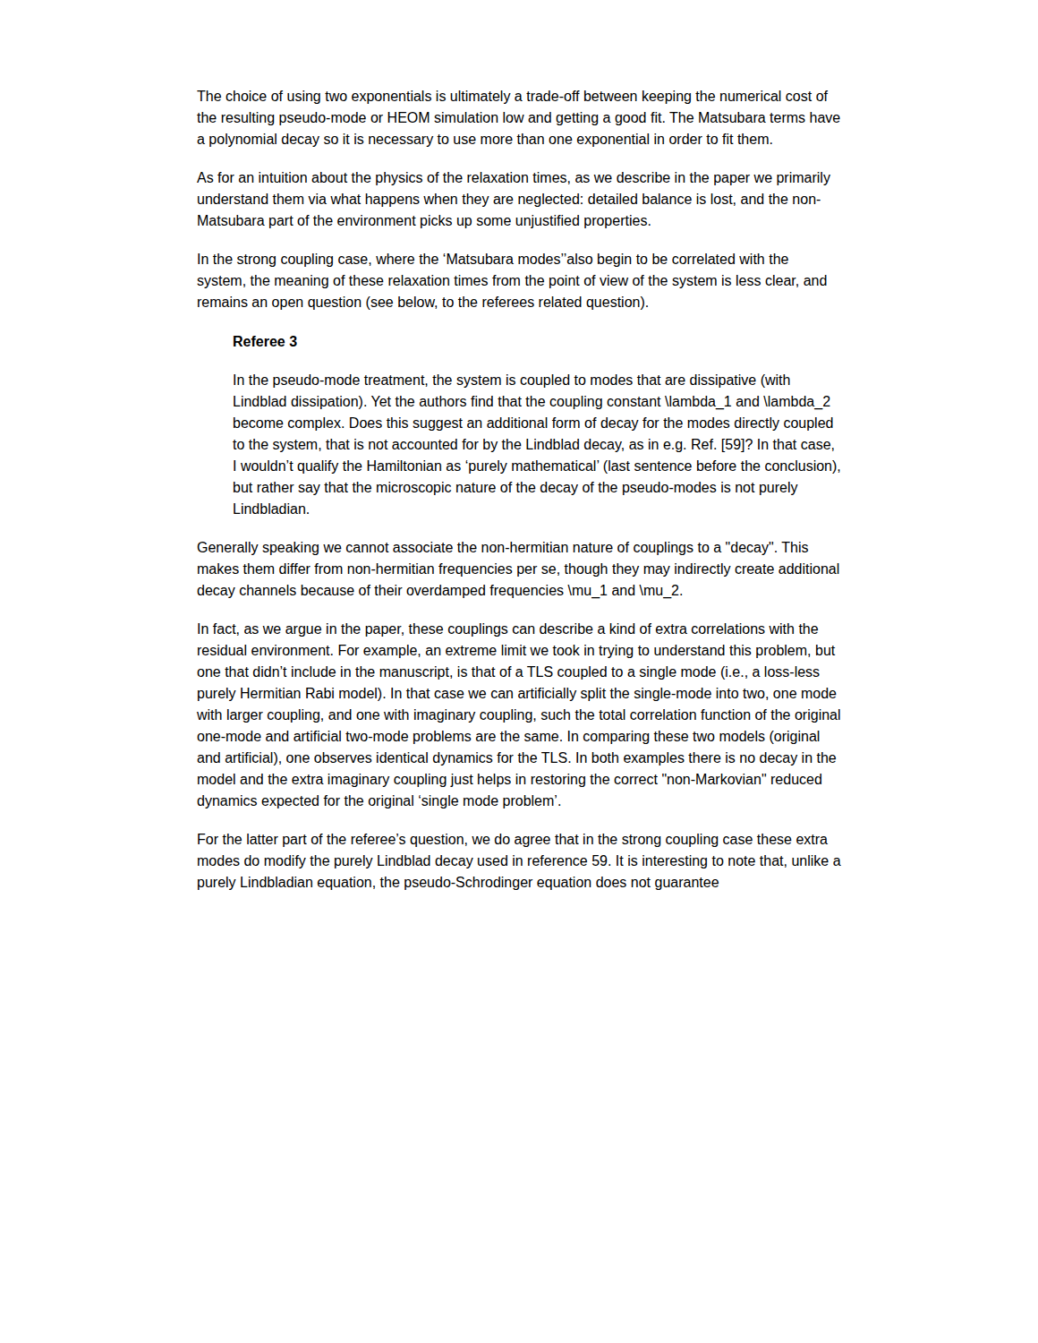The choice of using two exponentials is ultimately a trade-off between keeping the numerical cost of the resulting pseudo-mode or HEOM simulation low and getting a good fit. The Matsubara terms have a polynomial decay so it is necessary to use more than one exponential in order to fit them.
As for an intuition about the physics of the relaxation times, as we describe in the paper we primarily understand them via what happens when they are neglected: detailed balance is lost, and the non-Matsubara part of the environment picks up some unjustified properties.
In the strong coupling case, where the ‘Matsubara modes’’also begin to be correlated with the system, the meaning of these relaxation times from the point of view of the system is less clear, and remains an open question (see below, to the referees related question).
Referee 3
In the pseudo-mode treatment, the system is coupled to modes that are dissipative (with Lindblad dissipation). Yet the authors find that the coupling constant \lambda_1 and \lambda_2 become complex. Does this suggest an additional form of decay for the modes directly coupled to the system, that is not accounted for by the Lindblad decay, as in e.g. Ref. [59]? In that case, I wouldn’t qualify the Hamiltonian as ‘purely mathematical’ (last sentence before the conclusion), but rather say that the microscopic nature of the decay of the pseudo-modes is not purely Lindbladian.
Generally speaking we cannot associate the non-hermitian nature of couplings to a "decay". This makes them differ from non-hermitian frequencies per se, though they may indirectly create additional decay channels because of their overdamped frequencies \mu_1 and \mu_2.
In fact, as we argue in the paper, these couplings can describe a kind of extra correlations with the residual environment. For example, an extreme limit we took in trying to understand this problem, but one that didn’t include in the manuscript, is that of a TLS coupled to a single mode (i.e., a loss-less purely Hermitian Rabi model). In that case we can artificially split the single-mode into two, one mode with larger coupling, and one with imaginary coupling, such the total correlation function of the original one-mode and artificial two-mode problems are the same. In comparing these two models (original and artificial), one observes identical dynamics for the TLS. In both examples there is no decay in the model and the extra imaginary coupling just helps in restoring the correct "non-Markovian" reduced dynamics expected for the original ‘single mode problem’.
For the latter part of the referee’s question, we do agree that in the strong coupling case these extra modes do modify the purely Lindblad decay used in reference 59. It is interesting to note that, unlike a purely Lindbladian equation, the pseudo-Schrodinger equation does not guarantee